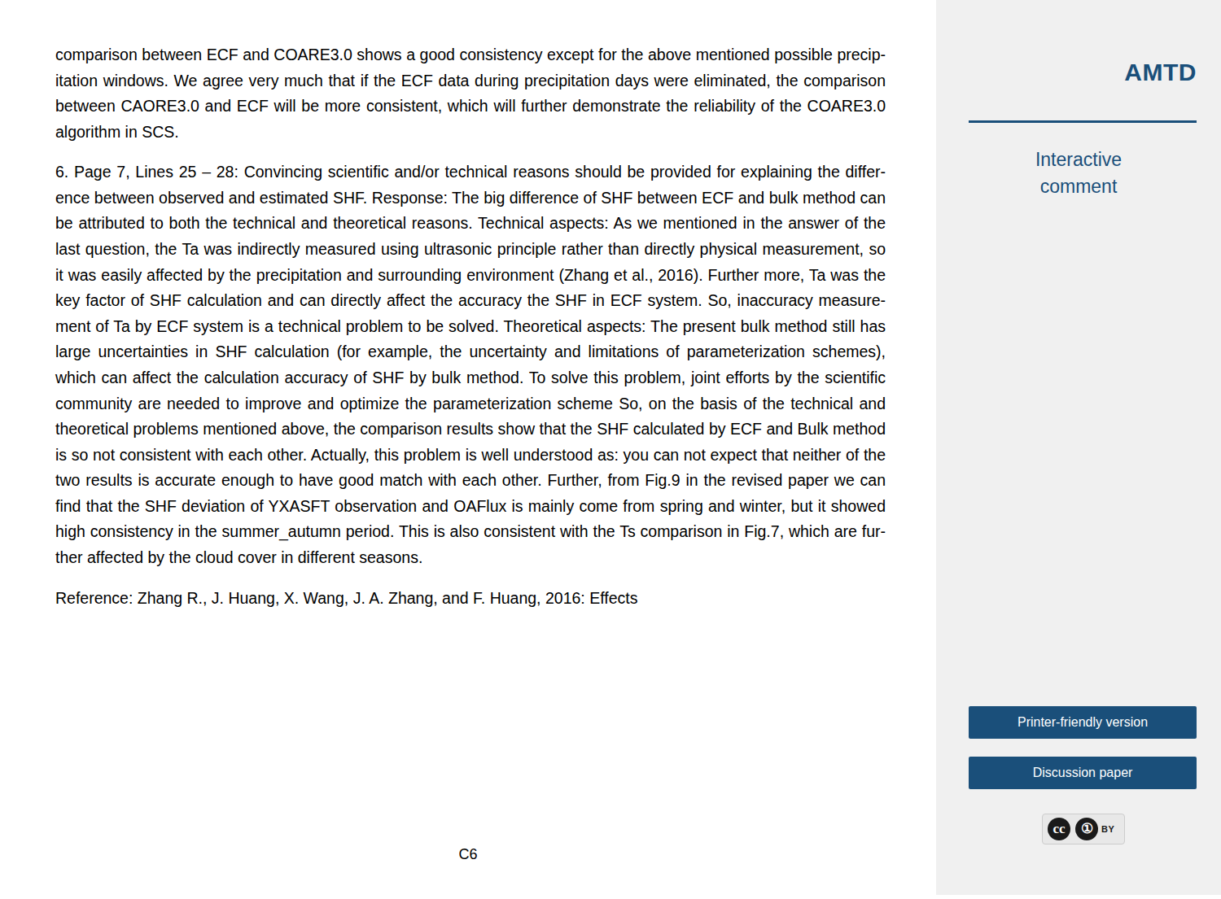AMTD
Interactive
comment
Printer-friendly version
Discussion paper
cc
①
BY
comparison between ECF and COARE3.0 shows a good consistency except for the above mentioned possible precipitation windows. We agree very much that if the ECF data during precipitation days were eliminated, the comparison between CAORE3.0 and ECF will be more consistent, which will further demonstrate the reliability of the COARE3.0 algorithm in SCS.
6. Page 7, Lines 25 – 28: Convincing scientific and/or technical reasons should be provided for explaining the difference between observed and estimated SHF. Response: The big difference of SHF between ECF and bulk method can be attributed to both the technical and theoretical reasons. Technical aspects: As we mentioned in the answer of the last question, the Ta was indirectly measured using ultrasonic principle rather than directly physical measurement, so it was easily affected by the precipitation and surrounding environment (Zhang et al., 2016). Further more, Ta was the key factor of SHF calculation and can directly affect the accuracy the SHF in ECF system. So, inaccuracy measurement of Ta by ECF system is a technical problem to be solved. Theoretical aspects: The present bulk method still has large uncertainties in SHF calculation (for example, the uncertainty and limitations of parameterization schemes), which can affect the calculation accuracy of SHF by bulk method. To solve this problem, joint efforts by the scientific community are needed to improve and optimize the parameterization scheme So, on the basis of the technical and theoretical problems mentioned above, the comparison results show that the SHF calculated by ECF and Bulk method is so not consistent with each other. Actually, this problem is well understood as: you can not expect that neither of the two results is accurate enough to have good match with each other. Further, from Fig.9 in the revised paper we can find that the SHF deviation of YXASFT observation and OAFlux is mainly come from spring and winter, but it showed high consistency in the summer_autumn period. This is also consistent with the Ts comparison in Fig.7, which are further affected by the cloud cover in different seasons.
Reference: Zhang R., J. Huang, X. Wang, J. A. Zhang, and F. Huang, 2016: Effects
C6